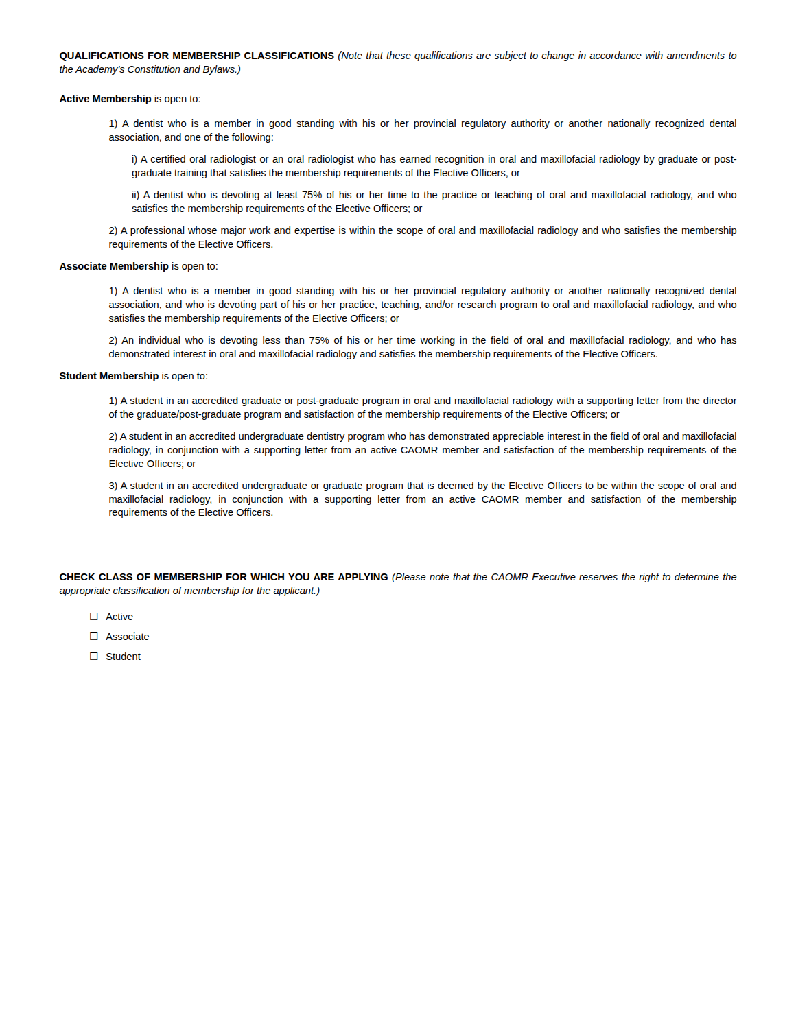QUALIFICATIONS FOR MEMBERSHIP CLASSIFICATIONS (Note that these qualifications are subject to change in accordance with amendments to the Academy's Constitution and Bylaws.)
Active Membership is open to:
1) A dentist who is a member in good standing with his or her provincial regulatory authority or another nationally recognized dental association, and one of the following:
i) A certified oral radiologist or an oral radiologist who has earned recognition in oral and maxillofacial radiology by graduate or post-graduate training that satisfies the membership requirements of the Elective Officers, or
ii) A dentist who is devoting at least 75% of his or her time to the practice or teaching of oral and maxillofacial radiology, and who satisfies the membership requirements of the Elective Officers; or
2) A professional whose major work and expertise is within the scope of oral and maxillofacial radiology and who satisfies the membership requirements of the Elective Officers.
Associate Membership is open to:
1) A dentist who is a member in good standing with his or her provincial regulatory authority or another nationally recognized dental association, and who is devoting part of his or her practice, teaching, and/or research program to oral and maxillofacial radiology, and who satisfies the membership requirements of the Elective Officers; or
2) An individual who is devoting less than 75% of his or her time working in the field of oral and maxillofacial radiology, and who has demonstrated interest in oral and maxillofacial radiology and satisfies the membership requirements of the Elective Officers.
Student Membership is open to:
1) A student in an accredited graduate or post-graduate program in oral and maxillofacial radiology with a supporting letter from the director of the graduate/post-graduate program and satisfaction of the membership requirements of the Elective Officers; or
2) A student in an accredited undergraduate dentistry program who has demonstrated appreciable interest in the field of oral and maxillofacial radiology, in conjunction with a supporting letter from an active CAOMR member and satisfaction of the membership requirements of the Elective Officers; or
3) A student in an accredited undergraduate or graduate program that is deemed by the Elective Officers to be within the scope of oral and maxillofacial radiology, in conjunction with a supporting letter from an active CAOMR member and satisfaction of the membership requirements of the Elective Officers.
CHECK CLASS OF MEMBERSHIP FOR WHICH YOU ARE APPLYING (Please note that the CAOMR Executive reserves the right to determine the appropriate classification of membership for the applicant.)
☐Active
☐Associate
☐Student